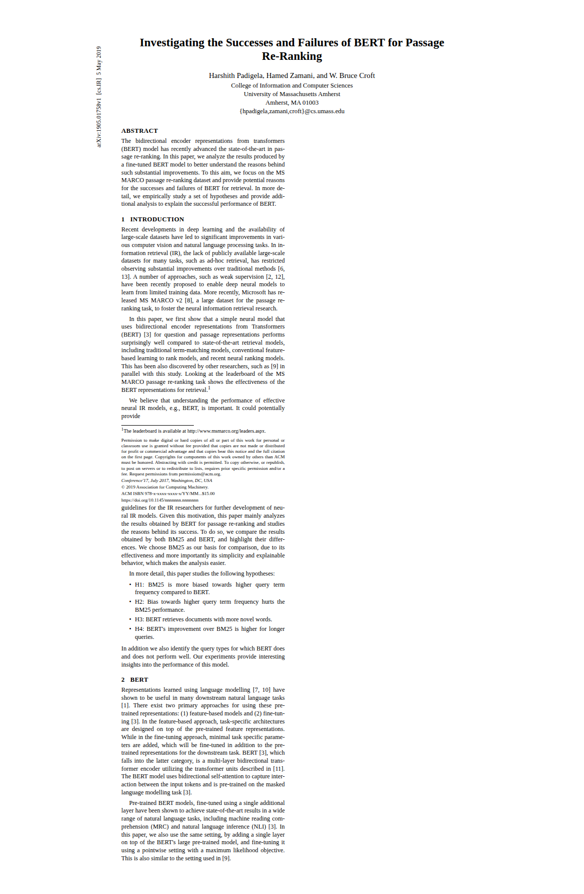arXiv:1905.01758v1 [cs.IR] 5 May 2019
Investigating the Successes and Failures of BERT for Passage
Re-Ranking
Harshith Padigela, Hamed Zamani, and W. Bruce Croft
College of Information and Computer Sciences
University of Massachusetts Amherst
Amherst, MA 01003
{hpadigela,zamani,croft}@cs.umass.edu
Abstract
The bidirectional encoder representations from transformers (BERT) model has recently advanced the state-of-the-art in passage re-ranking. In this paper, we analyze the results produced by a fine-tuned BERT model to better understand the reasons behind such substantial improvements. To this aim, we focus on the MS MARCO passage re-ranking dataset and provide potential reasons for the successes and failures of BERT for retrieval. In more detail, we empirically study a set of hypotheses and provide additional analysis to explain the successful performance of BERT.
1 Introduction
Recent developments in deep learning and the availability of large-scale datasets have led to significant improvements in various computer vision and natural language processing tasks. In information retrieval (IR), the lack of publicly available large-scale datasets for many tasks, such as ad-hoc retrieval, has restricted observing substantial improvements over traditional methods [6, 13]. A number of approaches, such as weak supervision [2, 12], have been recently proposed to enable deep neural models to learn from limited training data. More recently, Microsoft has released MS MARCO v2 [8], a large dataset for the passage re-ranking task, to foster the neural information retrieval research.
In this paper, we first show that a simple neural model that uses bidirectional encoder representations from Transformers (BERT) [3] for question and passage representations performs surprisingly well compared to state-of-the-art retrieval models, including traditional term-matching models, conventional feature-based learning to rank models, and recent neural ranking models. This has been also discovered by other researchers, such as [9] in parallel with this study. Looking at the leaderboard of the MS MARCO passage re-ranking task shows the effectiveness of the BERT representations for retrieval.1
We believe that understanding the performance of effective neural IR models, e.g., BERT, is important. It could potentially provide
1The leaderboard is available at http://www.msmarco.org/leaders.aspx.
Permission to make digital or hard copies of all or part of this work for personal or classroom use is granted without fee provided that copies are not made or distributed for profit or commercial advantage and that copies bear this notice and the full citation on the first page. Copyrights for components of this work owned by others than ACM must be honored. Abstracting with credit is permitted. To copy otherwise, or republish, to post on servers or to redistribute to lists, requires prior specific permission and/or a fee. Request permissions from permissions@acm.org.
Conference'17, July 2017, Washington, DC, USA
© 2019 Association for Computing Machinery.
ACM ISBN 978-x-xxxx-xxxx-x/YY/MM...$15.00
https://doi.org/10.1145/nnnnnnn.nnnnnnn
guidelines for the IR researchers for further development of neural IR models. Given this motivation, this paper mainly analyzes the results obtained by BERT for passage re-ranking and studies the reasons behind its success. To do so, we compare the results obtained by both BM25 and BERT, and highlight their differences. We choose BM25 as our basis for comparison, due to its effectiveness and more importantly its simplicity and explainable behavior, which makes the analysis easier.
In more detail, this paper studies the following hypotheses:
H1: BM25 is more biased towards higher query term frequency compared to BERT.
H2: Bias towards higher query term frequency hurts the BM25 performance.
H3: BERT retrieves documents with more novel words.
H4: BERT's improvement over BM25 is higher for longer queries.
In addition we also identify the query types for which BERT does and does not perform well. Our experiments provide interesting insights into the performance of this model.
2 BERT
Representations learned using language modelling [7, 10] have shown to be useful in many downstream natural language tasks [1]. There exist two primary approaches for using these pre-trained representations: (1) feature-based models and (2) fine-tuning [3]. In the feature-based approach, task-specific architectures are designed on top of the pre-trained feature representations. While in the fine-tuning approach, minimal task specific parameters are added, which will be fine-tuned in addition to the pre-trained representations for the downstream task. BERT [3], which falls into the latter category, is a multi-layer bidirectional transformer encoder utilizing the transformer units described in [11]. The BERT model uses bidirectional self-attention to capture interaction between the input tokens and is pre-trained on the masked language modelling task [3].
Pre-trained BERT models, fine-tuned using a single additional layer have been shown to achieve state-of-the-art results in a wide range of natural language tasks, including machine reading comprehension (MRC) and natural language inference (NLI) [3]. In this paper, we also use the same setting, by adding a single layer on top of the BERT's large pre-trained model, and fine-tuning it using a pointwise setting with a maximum likelihood objective. This is also similar to the setting used in [9].